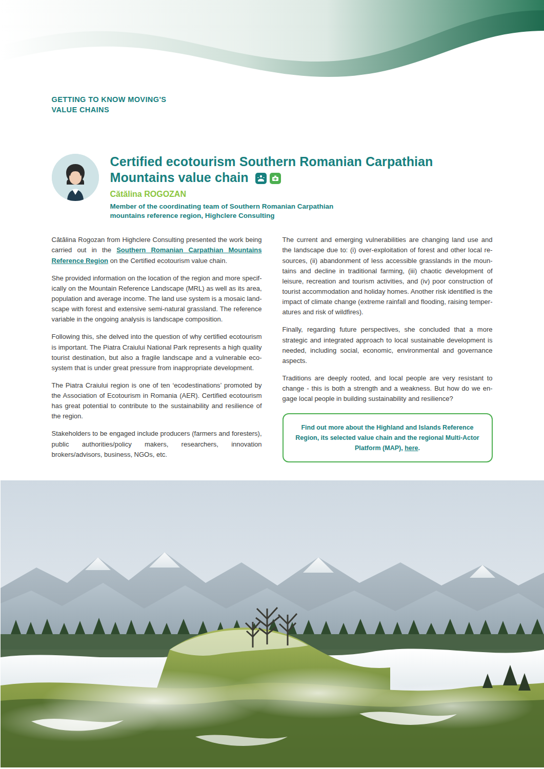Getting to know MOVING's
Value Chains
Certified ecotourism Southern Romanian Carpathian
Mountains value chain
Cătălina ROGOZAN
Member of the coordinating team of Southern Romanian Carpathian
mountains reference region, Highclere Consulting
Cătălina Rogozan from Highclere Consulting presented the work being carried out in the Southern Romanian Carpathian Mountains Reference Region on the Certified ecotourism value chain.
She provided information on the location of the region and more specifically on the Mountain Reference Landscape (MRL) as well as its area, population and average income. The land use system is a mosaic landscape with forest and extensive semi-natural grassland. The reference variable in the ongoing analysis is landscape composition.
Following this, she delved into the question of why certified ecotourism is important. The Piatra Craiului National Park represents a high quality tourist destination, but also a fragile landscape and a vulnerable ecosystem that is under great pressure from inappropriate development.
The Piatra Craiului region is one of ten ‘ecodestinations’ promoted by the Association of Ecotourism in Romania (AER). Certified ecotourism has great potential to contribute to the sustainability and resilience of the region.
Stakeholders to be engaged include producers (farmers and foresters), public authorities/policy makers, researchers, innovation brokers/advisors, business, NGOs, etc.
The current and emerging vulnerabilities are changing land use and the landscape due to: (i) over-exploitation of forest and other local resources, (ii) abandonment of less accessible grasslands in the mountains and decline in traditional farming, (iii) chaotic development of leisure, recreation and tourism activities, and (iv) poor construction of tourist accommodation and holiday homes. Another risk identified is the impact of climate change (extreme rainfall and flooding, raising temperatures and risk of wildfires).
Finally, regarding future perspectives, she concluded that a more strategic and integrated approach to local sustainable development is needed, including social, economic, environmental and governance aspects.
Traditions are deeply rooted, and local people are very resistant to change - this is both a strength and a weakness. But how do we engage local people in building sustainability and resilience?
Find out more about the Highland and Islands Reference Region, its selected value chain and the regional Multi-Actor Platform (MAP), here.